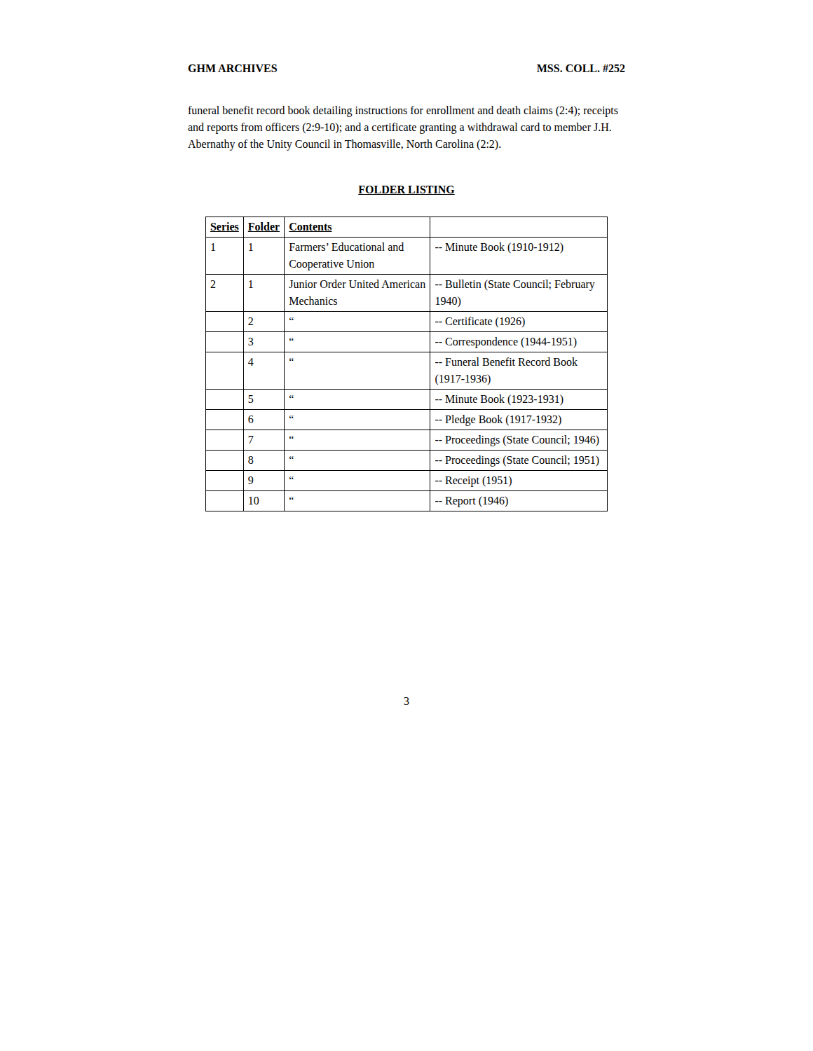GHM ARCHIVES
MSS. COLL. #252
funeral benefit record book detailing instructions for enrollment and death claims (2:4); receipts and reports from officers (2:9-10); and a certificate granting a withdrawal card to member J.H. Abernathy of the Unity Council in Thomasville, North Carolina (2:2).
FOLDER LISTING
| Series | Folder | Contents | |
| --- | --- | --- | --- |
| 1 | 1 | Farmers’ Educational and Cooperative Union | -- Minute Book (1910-1912) |
| 2 | 1 | Junior Order United American Mechanics | -- Bulletin (State Council; February 1940) |
| | 2 | “ | -- Certificate (1926) |
| | 3 | “ | -- Correspondence (1944-1951) |
| | 4 | “ | -- Funeral Benefit Record Book (1917-1936) |
| | 5 | “ | -- Minute Book (1923-1931) |
| | 6 | “ | -- Pledge Book (1917-1932) |
| | 7 | “ | -- Proceedings (State Council; 1946) |
| | 8 | “ | -- Proceedings (State Council; 1951) |
| | 9 | “ | -- Receipt (1951) |
| | 10 | “ | -- Report (1946) |
3